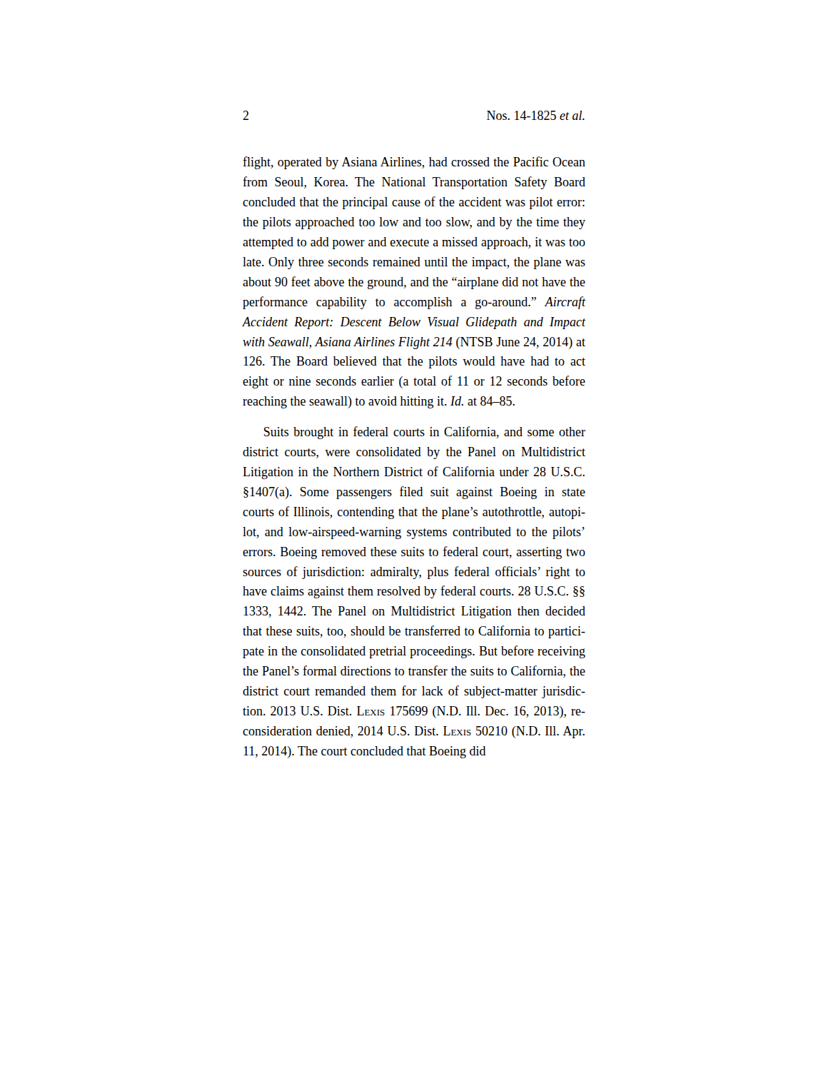2 Nos. 14-1825 et al.
flight, operated by Asiana Airlines, had crossed the Pacific Ocean from Seoul, Korea. The National Transportation Safety Board concluded that the principal cause of the accident was pilot error: the pilots approached too low and too slow, and by the time they attempted to add power and execute a missed approach, it was too late. Only three seconds remained until the impact, the plane was about 90 feet above the ground, and the “airplane did not have the performance capability to accomplish a go-around.” Aircraft Accident Report: Descent Below Visual Glidepath and Impact with Seawall, Asiana Airlines Flight 214 (NTSB June 24, 2014) at 126. The Board believed that the pilots would have had to act eight or nine seconds earlier (a total of 11 or 12 seconds before reaching the seawall) to avoid hitting it. Id. at 84–85.
Suits brought in federal courts in California, and some other district courts, were consolidated by the Panel on Multidistrict Litigation in the Northern District of California under 28 U.S.C. §1407(a). Some passengers filed suit against Boeing in state courts of Illinois, contending that the plane’s autothrottle, autopilot, and low-airspeed-warning systems contributed to the pilots’ errors. Boeing removed these suits to federal court, asserting two sources of jurisdiction: admiralty, plus federal officials’ right to have claims against them resolved by federal courts. 28 U.S.C. §§ 1333, 1442. The Panel on Multidistrict Litigation then decided that these suits, too, should be transferred to California to participate in the consolidated pretrial proceedings. But before receiving the Panel’s formal directions to transfer the suits to California, the district court remanded them for lack of subject-matter jurisdiction. 2013 U.S. Dist. Lexis 175699 (N.D. Ill. Dec. 16, 2013), reconsideration denied, 2014 U.S. Dist. Lexis 50210 (N.D. Ill. Apr. 11, 2014). The court concluded that Boeing did